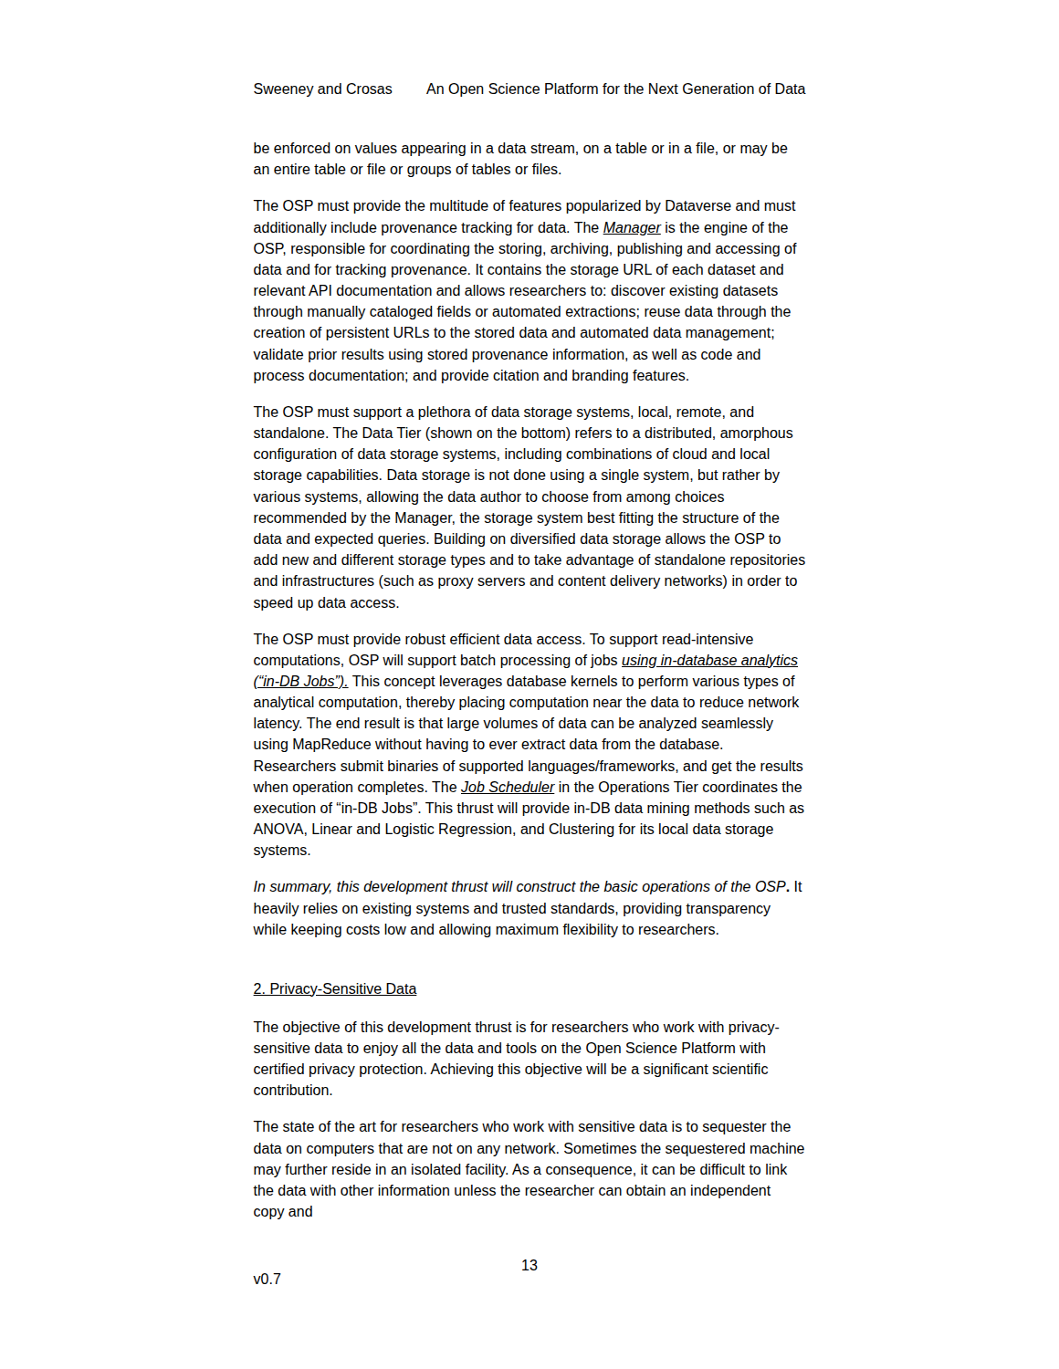Sweeney and Crosas
An Open Science Platform for the Next Generation of Data
be enforced on values appearing in a data stream, on a table or in a file, or may be an entire table or file or groups of tables or files.
The OSP must provide the multitude of features popularized by Dataverse and must additionally include provenance tracking for data. The Manager is the engine of the OSP, responsible for coordinating the storing, archiving, publishing and accessing of data and for tracking provenance. It contains the storage URL of each dataset and relevant API documentation and allows researchers to: discover existing datasets through manually cataloged fields or automated extractions; reuse data through the creation of persistent URLs to the stored data and automated data management; validate prior results using stored provenance information, as well as code and process documentation; and provide citation and branding features.
The OSP must support a plethora of data storage systems, local, remote, and standalone. The Data Tier (shown on the bottom) refers to a distributed, amorphous configuration of data storage systems, including combinations of cloud and local storage capabilities. Data storage is not done using a single system, but rather by various systems, allowing the data author to choose from among choices recommended by the Manager, the storage system best fitting the structure of the data and expected queries. Building on diversified data storage allows the OSP to add new and different storage types and to take advantage of standalone repositories and infrastructures (such as proxy servers and content delivery networks) in order to speed up data access.
The OSP must provide robust efficient data access. To support read-intensive computations, OSP will support batch processing of jobs using in-database analytics (“in-DB Jobs”). This concept leverages database kernels to perform various types of analytical computation, thereby placing computation near the data to reduce network latency. The end result is that large volumes of data can be analyzed seamlessly using MapReduce without having to ever extract data from the database. Researchers submit binaries of supported languages/frameworks, and get the results when operation completes. The Job Scheduler in the Operations Tier coordinates the execution of “in-DB Jobs”. This thrust will provide in-DB data mining methods such as ANOVA, Linear and Logistic Regression, and Clustering for its local data storage systems.
In summary, this development thrust will construct the basic operations of the OSP. It heavily relies on existing systems and trusted standards, providing transparency while keeping costs low and allowing maximum flexibility to researchers.
2. Privacy-Sensitive Data
The objective of this development thrust is for researchers who work with privacy-sensitive data to enjoy all the data and tools on the Open Science Platform with certified privacy protection. Achieving this objective will be a significant scientific contribution.
The state of the art for researchers who work with sensitive data is to sequester the data on computers that are not on any network. Sometimes the sequestered machine may further reside in an isolated facility. As a consequence, it can be difficult to link the data with other information unless the researcher can obtain an independent copy and
13
v0.7